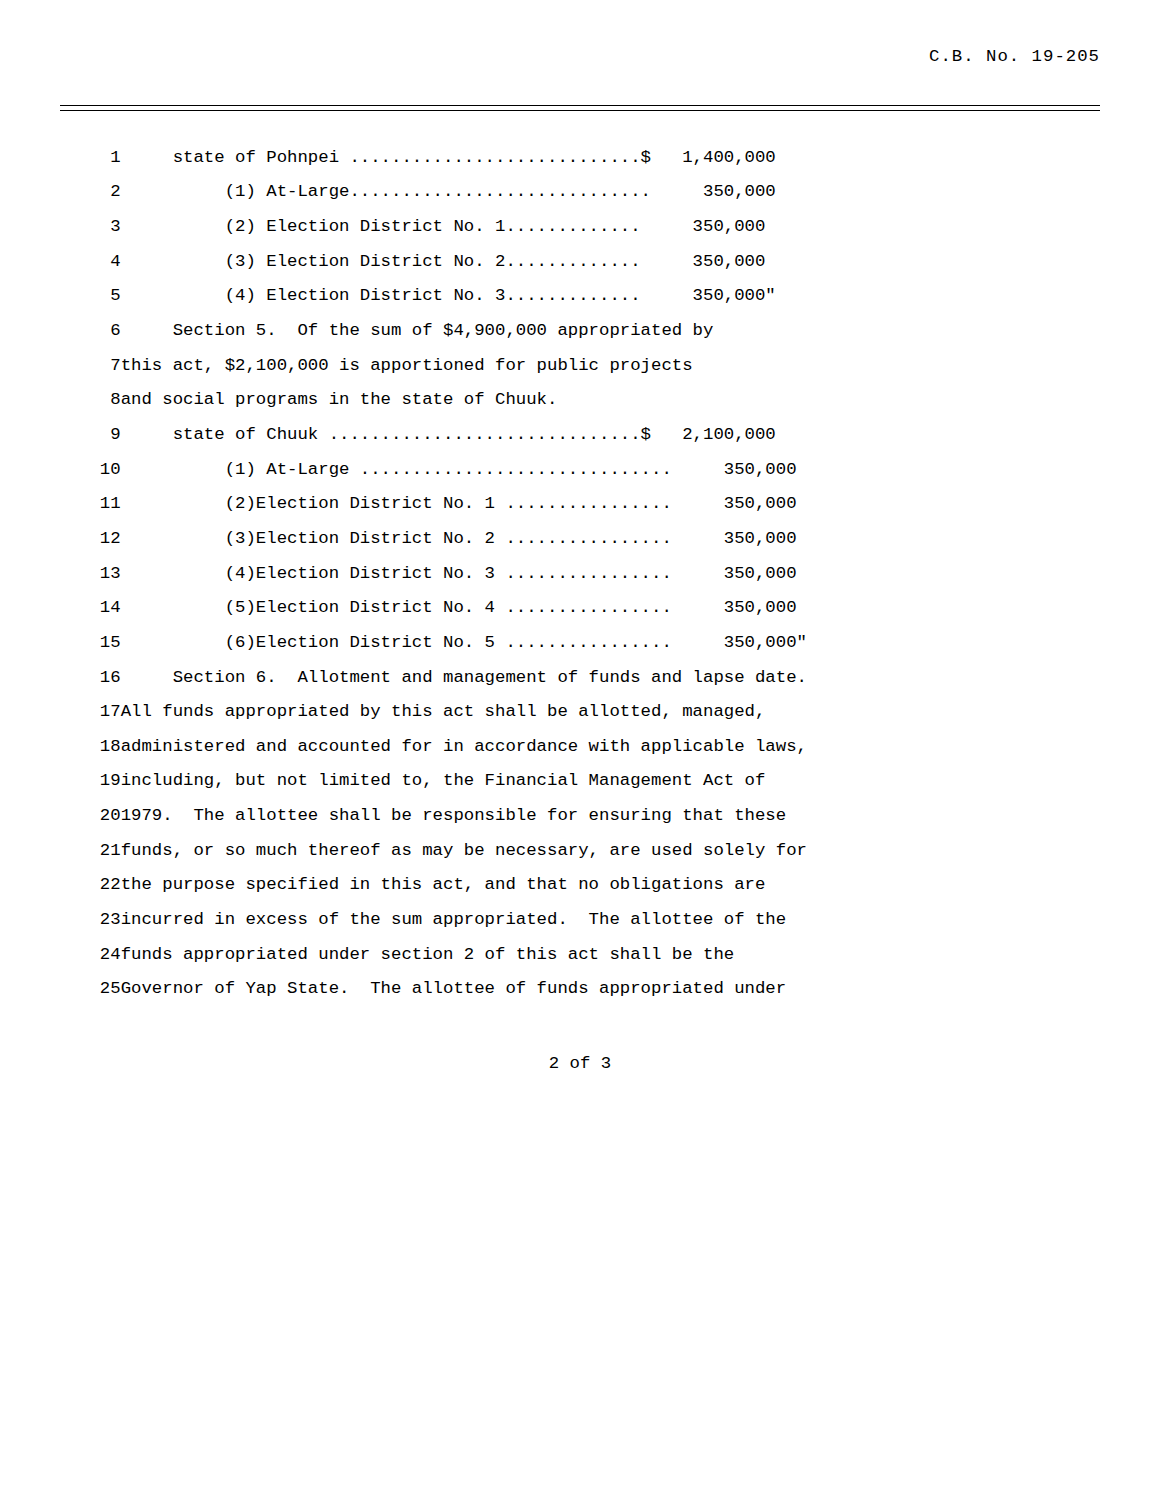C.B. No. 19-205
| 1 | state of Pohnpei ............................$ 1,400,000 |
| 2 | (1) At-Large............................. 350,000 |
| 3 | (2) Election District No. 1............. 350,000 |
| 4 | (3) Election District No. 2............. 350,000 |
| 5 | (4) Election District No. 3............. 350,000" |
| 6 | Section 5. Of the sum of $4,900,000 appropriated by |
| 7 | this act, $2,100,000 is apportioned for public projects |
| 8 | and social programs in the state of Chuuk. |
| 9 | state of Chuuk ..............................$ 2,100,000 |
| 10 | (1) At-Large .............................. 350,000 |
| 11 | (2)Election District No. 1 ................ 350,000 |
| 12 | (3)Election District No. 2 ................ 350,000 |
| 13 | (4)Election District No. 3 ................ 350,000 |
| 14 | (5)Election District No. 4 ................ 350,000 |
| 15 | (6)Election District No. 5 ................ 350,000" |
| 16 | Section 6. Allotment and management of funds and lapse date. |
| 17 | All funds appropriated by this act shall be allotted, managed, |
| 18 | administered and accounted for in accordance with applicable laws, |
| 19 | including, but not limited to, the Financial Management Act of |
| 20 | 1979. The allottee shall be responsible for ensuring that these |
| 21 | funds, or so much thereof as may be necessary, are used solely for |
| 22 | the purpose specified in this act, and that no obligations are |
| 23 | incurred in excess of the sum appropriated. The allottee of the |
| 24 | funds appropriated under section 2 of this act shall be the |
| 25 | Governor of Yap State. The allottee of funds appropriated under |
2 of 3